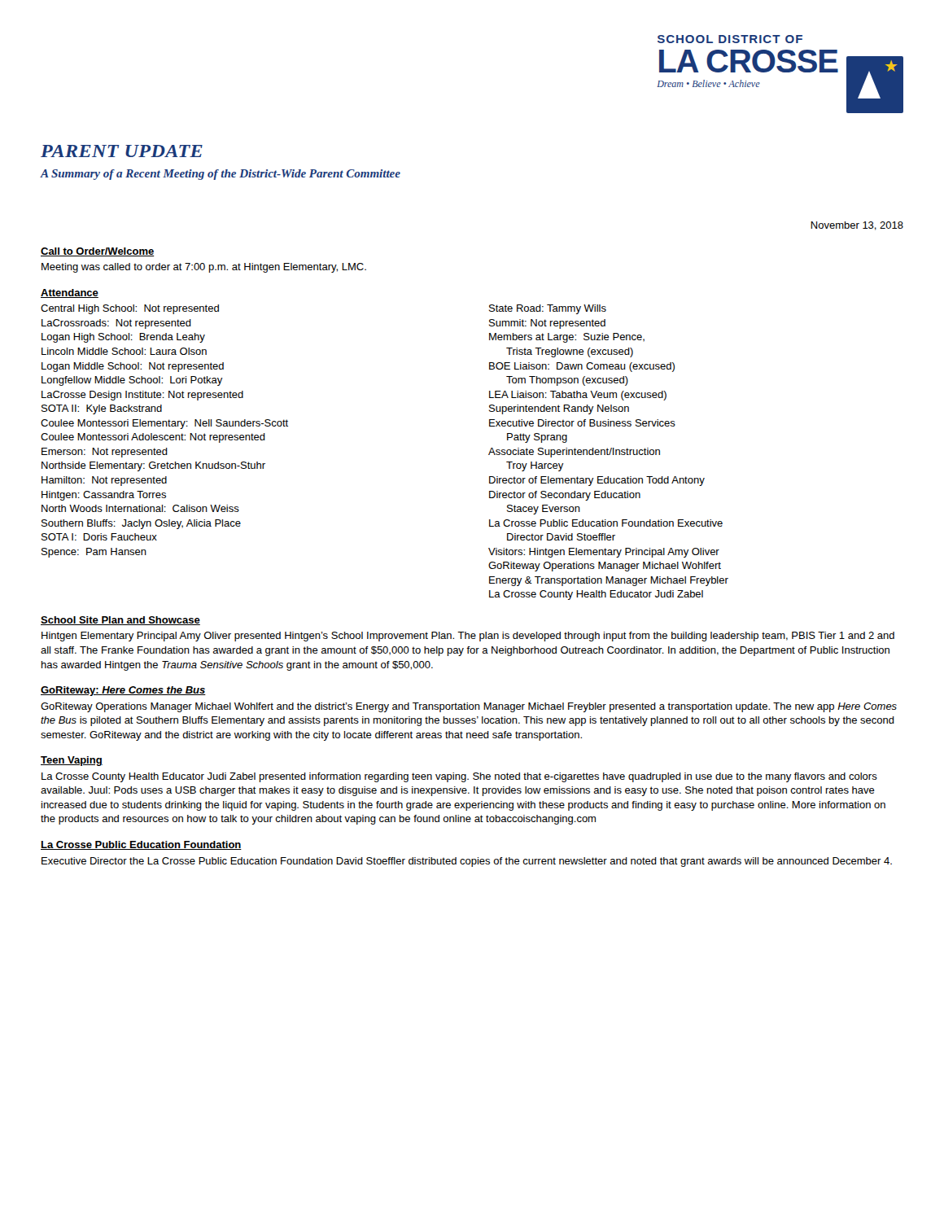SCHOOL DISTRICT OF
LA CROSSE
Dream • Believe • Achieve
PARENT UPDATE
A Summary of a Recent Meeting of the District-Wide Parent Committee
November 13, 2018
Call to Order/Welcome
Meeting was called to order at 7:00 p.m. at Hintgen Elementary, LMC.
Attendance
Central High School: Not represented
LaCrossroads: Not represented
Logan High School: Brenda Leahy
Lincoln Middle School: Laura Olson
Logan Middle School: Not represented
Longfellow Middle School: Lori Potkay
LaCrosse Design Institute: Not represented
SOTA II: Kyle Backstrand
Coulee Montessori Elementary: Nell Saunders-Scott
Coulee Montessori Adolescent: Not represented
Emerson: Not represented
Northside Elementary: Gretchen Knudson-Stuhr
Hamilton: Not represented
Hintgen: Cassandra Torres
North Woods International: Calison Weiss
Southern Bluffs: Jaclyn Osley, Alicia Place
SOTA I: Doris Faucheux
Spence: Pam Hansen
State Road: Tammy Wills
Summit: Not represented
Members at Large: Suzie Pence,
Trista Treglowne (excused)
BOE Liaison: Dawn Comeau (excused)
Tom Thompson (excused)
LEA Liaison: Tabatha Veum (excused)
Superintendent Randy Nelson
Executive Director of Business Services
Patty Sprang
Associate Superintendent/Instruction
Troy Harcey
Director of Elementary Education Todd Antony
Director of Secondary Education
Stacey Everson
La Crosse Public Education Foundation Executive
Director David Stoeffler
Visitors: Hintgen Elementary Principal Amy Oliver
GoRiteway Operations Manager Michael Wohlfert
Energy & Transportation Manager Michael Freybler
La Crosse County Health Educator Judi Zabel
School Site Plan and Showcase
Hintgen Elementary Principal Amy Oliver presented Hintgen’s School Improvement Plan. The plan is developed through input from the building leadership team, PBIS Tier 1 and 2 and all staff. The Franke Foundation has awarded a grant in the amount of $50,000 to help pay for a Neighborhood Outreach Coordinator. In addition, the Department of Public Instruction has awarded Hintgen the Trauma Sensitive Schools grant in the amount of $50,000.
GoRiteway: Here Comes the Bus
GoRiteway Operations Manager Michael Wohlfert and the district’s Energy and Transportation Manager Michael Freybler presented a transportation update. The new app Here Comes the Bus is piloted at Southern Bluffs Elementary and assists parents in monitoring the busses’ location. This new app is tentatively planned to roll out to all other schools by the second semester. GoRiteway and the district are working with the city to locate different areas that need safe transportation.
Teen Vaping
La Crosse County Health Educator Judi Zabel presented information regarding teen vaping. She noted that e-cigarettes have quadrupled in use due to the many flavors and colors available. Juul: Pods uses a USB charger that makes it easy to disguise and is inexpensive. It provides low emissions and is easy to use. She noted that poison control rates have increased due to students drinking the liquid for vaping. Students in the fourth grade are experiencing with these products and finding it easy to purchase online. More information on the products and resources on how to talk to your children about vaping can be found online at tobaccoischanging.com
La Crosse Public Education Foundation
Executive Director the La Crosse Public Education Foundation David Stoeffler distributed copies of the current newsletter and noted that grant awards will be announced December 4.